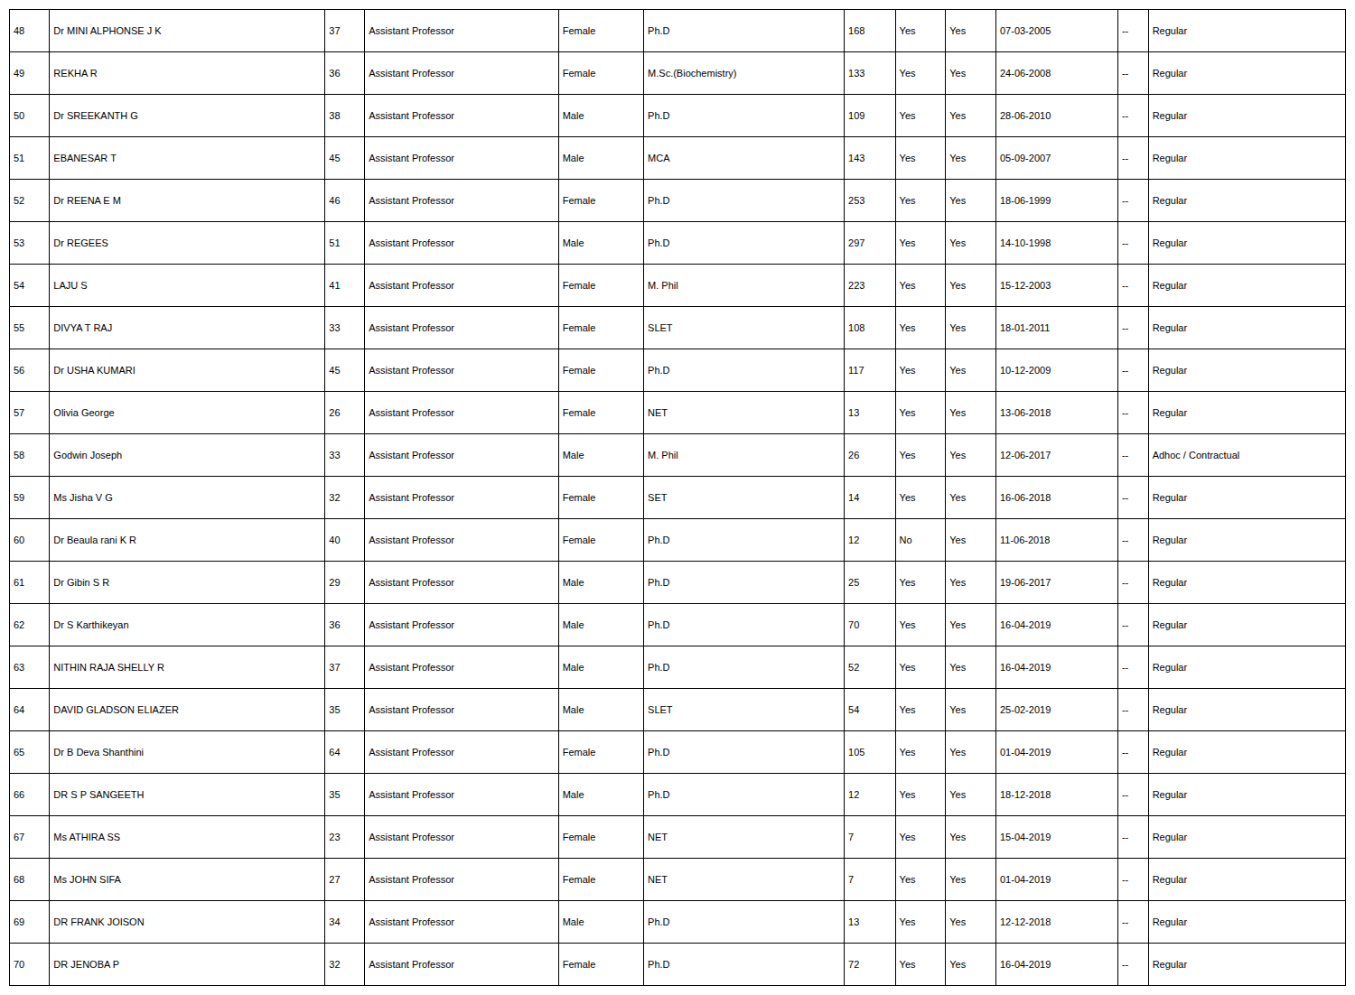| 48 | Dr MINI ALPHONSE J K | 37 | Assistant Professor | Female | Ph.D | 168 | Yes | Yes | 07-03-2005 | -- | Regular |
| 49 | REKHA R | 36 | Assistant Professor | Female | M.Sc.(Biochemistry) | 133 | Yes | Yes | 24-06-2008 | -- | Regular |
| 50 | Dr SREEKANTH G | 38 | Assistant Professor | Male | Ph.D | 109 | Yes | Yes | 28-06-2010 | -- | Regular |
| 51 | EBANESAR T | 45 | Assistant Professor | Male | MCA | 143 | Yes | Yes | 05-09-2007 | -- | Regular |
| 52 | Dr REENA E M | 46 | Assistant Professor | Female | Ph.D | 253 | Yes | Yes | 18-06-1999 | -- | Regular |
| 53 | Dr REGEES | 51 | Assistant Professor | Male | Ph.D | 297 | Yes | Yes | 14-10-1998 | -- | Regular |
| 54 | LAJU S | 41 | Assistant Professor | Female | M. Phil | 223 | Yes | Yes | 15-12-2003 | -- | Regular |
| 55 | DIVYA T RAJ | 33 | Assistant Professor | Female | SLET | 108 | Yes | Yes | 18-01-2011 | -- | Regular |
| 56 | Dr USHA KUMARI | 45 | Assistant Professor | Female | Ph.D | 117 | Yes | Yes | 10-12-2009 | -- | Regular |
| 57 | Olivia George | 26 | Assistant Professor | Female | NET | 13 | Yes | Yes | 13-06-2018 | -- | Regular |
| 58 | Godwin Joseph | 33 | Assistant Professor | Male | M. Phil | 26 | Yes | Yes | 12-06-2017 | -- | Adhoc / Contractual |
| 59 | Ms Jisha V G | 32 | Assistant Professor | Female | SET | 14 | Yes | Yes | 16-06-2018 | -- | Regular |
| 60 | Dr Beaula rani K R | 40 | Assistant Professor | Female | Ph.D | 12 | No | Yes | 11-06-2018 | -- | Regular |
| 61 | Dr Gibin S R | 29 | Assistant Professor | Male | Ph.D | 25 | Yes | Yes | 19-06-2017 | -- | Regular |
| 62 | Dr S Karthikeyan | 36 | Assistant Professor | Male | Ph.D | 70 | Yes | Yes | 16-04-2019 | -- | Regular |
| 63 | NITHIN RAJA SHELLY R | 37 | Assistant Professor | Male | Ph.D | 52 | Yes | Yes | 16-04-2019 | -- | Regular |
| 64 | DAVID GLADSON ELIAZER | 35 | Assistant Professor | Male | SLET | 54 | Yes | Yes | 25-02-2019 | -- | Regular |
| 65 | Dr B Deva Shanthini | 64 | Assistant Professor | Female | Ph.D | 105 | Yes | Yes | 01-04-2019 | -- | Regular |
| 66 | DR S P SANGEETH | 35 | Assistant Professor | Male | Ph.D | 12 | Yes | Yes | 18-12-2018 | -- | Regular |
| 67 | Ms ATHIRA SS | 23 | Assistant Professor | Female | NET | 7 | Yes | Yes | 15-04-2019 | -- | Regular |
| 68 | Ms JOHN SIFA | 27 | Assistant Professor | Female | NET | 7 | Yes | Yes | 01-04-2019 | -- | Regular |
| 69 | DR FRANK JOISON | 34 | Assistant Professor | Male | Ph.D | 13 | Yes | Yes | 12-12-2018 | -- | Regular |
| 70 | DR JENOBA P | 32 | Assistant Professor | Female | Ph.D | 72 | Yes | Yes | 16-04-2019 | -- | Regular |